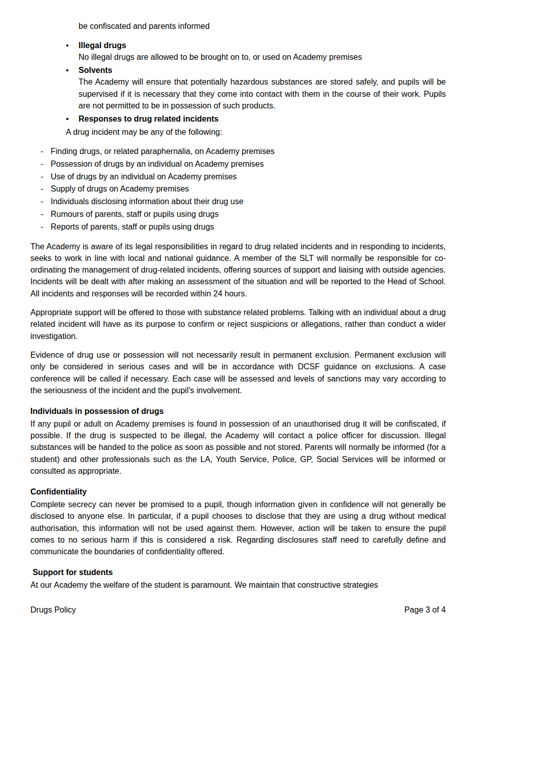be confiscated and parents informed
Illegal drugs
No illegal drugs are allowed to be brought on to, or used on Academy premises
Solvents
The Academy will ensure that potentially hazardous substances are stored safely, and pupils will be supervised if it is necessary that they come into contact with them in the course of their work. Pupils are not permitted to be in possession of such products.
Responses to drug related incidents
A drug incident may be any of the following:
Finding drugs, or related paraphernalia, on Academy premises
Possession of drugs by an individual on Academy premises
Use of drugs by an individual on Academy premises
Supply of drugs on Academy premises
Individuals disclosing information about their drug use
Rumours of parents, staff or pupils using drugs
Reports of parents, staff or pupils using drugs
The Academy is aware of its legal responsibilities in regard to drug related incidents and in responding to incidents, seeks to work in line with local and national guidance. A member of the SLT will normally be responsible for co-ordinating the management of drug-related incidents, offering sources of support and liaising with outside agencies. Incidents will be dealt with after making an assessment of the situation and will be reported to the Head of School. All incidents and responses will be recorded within 24 hours.
Appropriate support will be offered to those with substance related problems. Talking with an individual about a drug related incident will have as its purpose to confirm or reject suspicions or allegations, rather than conduct a wider investigation.
Evidence of drug use or possession will not necessarily result in permanent exclusion. Permanent exclusion will only be considered in serious cases and will be in accordance with DCSF guidance on exclusions. A case conference will be called if necessary. Each case will be assessed and levels of sanctions may vary according to the seriousness of the incident and the pupil's involvement.
Individuals in possession of drugs
If any pupil or adult on Academy premises is found in possession of an unauthorised drug it will be confiscated, if possible. If the drug is suspected to be illegal, the Academy will contact a police officer for discussion. Illegal substances will be handed to the police as soon as possible and not stored. Parents will normally be informed (for a student) and other professionals such as the LA, Youth Service, Police, GP, Social Services will be informed or consulted as appropriate.
Confidentiality
Complete secrecy can never be promised to a pupil, though information given in confidence will not generally be disclosed to anyone else. In particular, if a pupil chooses to disclose that they are using a drug without medical authorisation, this information will not be used against them. However, action will be taken to ensure the pupil comes to no serious harm if this is considered a risk. Regarding disclosures staff need to carefully define and communicate the boundaries of confidentiality offered.
Support for students
At our Academy the welfare of the student is paramount. We maintain that constructive strategies
Drugs Policy Page 3 of 4